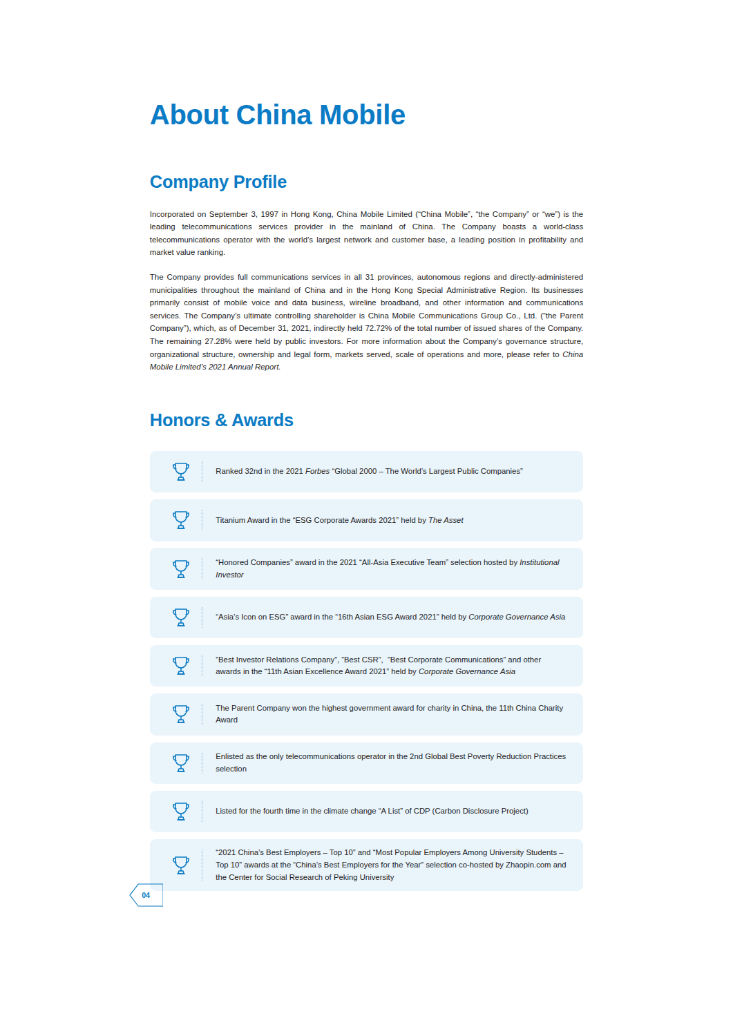About China Mobile
Company Profile
Incorporated on September 3, 1997 in Hong Kong, China Mobile Limited (“China Mobile”, “the Company” or “we”) is the leading telecommunications services provider in the mainland of China. The Company boasts a world-class telecommunications operator with the world’s largest network and customer base, a leading position in profitability and market value ranking.
The Company provides full communications services in all 31 provinces, autonomous regions and directly-administered municipalities throughout the mainland of China and in the Hong Kong Special Administrative Region. Its businesses primarily consist of mobile voice and data business, wireline broadband, and other information and communications services. The Company’s ultimate controlling shareholder is China Mobile Communications Group Co., Ltd. (“the Parent Company”), which, as of December 31, 2021, indirectly held 72.72% of the total number of issued shares of the Company. The remaining 27.28% were held by public investors. For more information about the Company’s governance structure, organizational structure, ownership and legal form, markets served, scale of operations and more, please refer to China Mobile Limited’s 2021 Annual Report.
Honors & Awards
Ranked 32nd in the 2021 Forbes “Global 2000 – The World’s Largest Public Companies”
Titanium Award in the “ESG Corporate Awards 2021” held by The Asset
“Honored Companies” award in the 2021 “All-Asia Executive Team” selection hosted by Institutional Investor
“Asia’s Icon on ESG” award in the “16th Asian ESG Award 2021” held by Corporate Governance Asia
“Best Investor Relations Company”, “Best CSR”, “Best Corporate Communications” and other awards in the “11th Asian Excellence Award 2021” held by Corporate Governance Asia
The Parent Company won the highest government award for charity in China, the 11th China Charity Award
Enlisted as the only telecommunications operator in the 2nd Global Best Poverty Reduction Practices selection
Listed for the fourth time in the climate change “A List” of CDP (Carbon Disclosure Project)
“2021 China’s Best Employers – Top 10” and “Most Popular Employers Among University Students – Top 10” awards at the “China’s Best Employers for the Year” selection co-hosted by Zhaopin.com and the Center for Social Research of Peking University
04